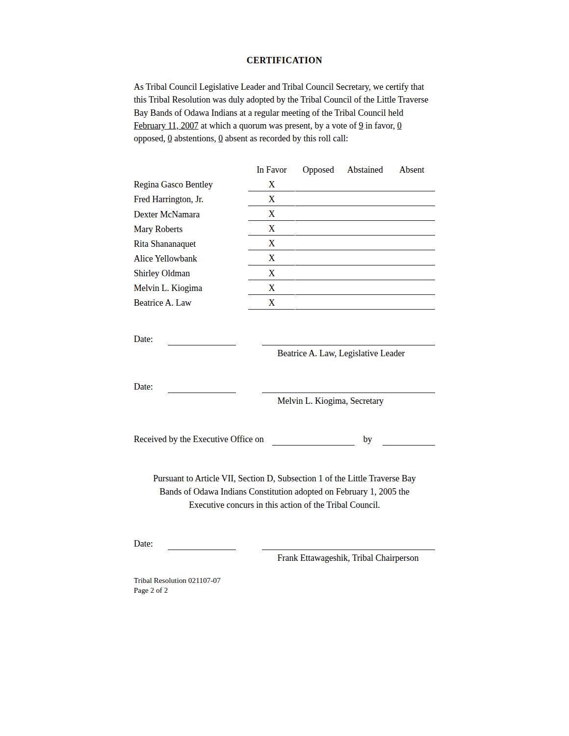CERTIFICATION
As Tribal Council Legislative Leader and Tribal Council Secretary, we certify that this Tribal Resolution was duly adopted by the Tribal Council of the Little Traverse Bay Bands of Odawa Indians at a regular meeting of the Tribal Council held February 11, 2007 at which a quorum was present, by a vote of 9 in favor, 0 opposed, 0 abstentions, 0 absent as recorded by this roll call:
| | In Favor | | Opposed | | Abstained | | Absent |
| --- | --- | --- | --- | --- | --- | --- | --- |
| Regina Gasco Bentley | X | | | | | | |
| Fred Harrington, Jr. | X | | | | | | |
| Dexter McNamara | X | | | | | | |
| Mary Roberts | X | | | | | | |
| Rita Shananaquet | X | | | | | | |
| Alice Yellowbank | X | | | | | | |
| Shirley Oldman | X | | | | | | |
| Melvin L. Kiogima | X | | | | | | |
| Beatrice A. Law | X | | | | | | |
Date:
Beatrice A. Law, Legislative Leader
Date:
Melvin L. Kiogima, Secretary
Received by the Executive Office on
by
Pursuant to Article VII, Section D, Subsection 1 of the Little Traverse Bay Bands of Odawa Indians Constitution adopted on February 1, 2005 the Executive concurs in this action of the Tribal Council.
Date:
Frank Ettawageshik, Tribal Chairperson
Tribal Resolution 021107-07
Page 2 of 2